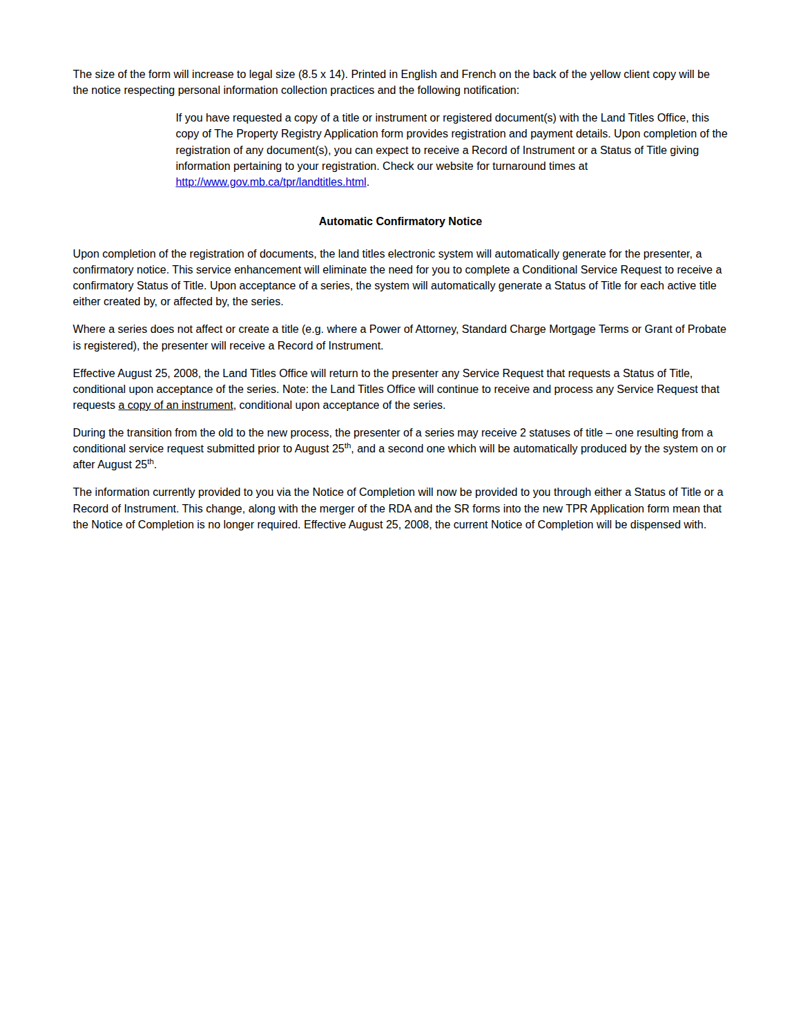The size of the form will increase to legal size (8.5 x 14). Printed in English and French on the back of the yellow client copy will be the notice respecting personal information collection practices and the following notification:
If you have requested a copy of a title or instrument or registered document(s) with the Land Titles Office, this copy of The Property Registry Application form provides registration and payment details. Upon completion of the registration of any document(s), you can expect to receive a Record of Instrument or a Status of Title giving information pertaining to your registration. Check our website for turnaround times at http://www.gov.mb.ca/tpr/landtitles.html.
Automatic Confirmatory Notice
Upon completion of the registration of documents, the land titles electronic system will automatically generate for the presenter, a confirmatory notice. This service enhancement will eliminate the need for you to complete a Conditional Service Request to receive a confirmatory Status of Title. Upon acceptance of a series, the system will automatically generate a Status of Title for each active title either created by, or affected by, the series.
Where a series does not affect or create a title (e.g. where a Power of Attorney, Standard Charge Mortgage Terms or Grant of Probate is registered), the presenter will receive a Record of Instrument.
Effective August 25, 2008, the Land Titles Office will return to the presenter any Service Request that requests a Status of Title, conditional upon acceptance of the series. Note: the Land Titles Office will continue to receive and process any Service Request that requests a copy of an instrument, conditional upon acceptance of the series.
During the transition from the old to the new process, the presenter of a series may receive 2 statuses of title – one resulting from a conditional service request submitted prior to August 25th, and a second one which will be automatically produced by the system on or after August 25th.
The information currently provided to you via the Notice of Completion will now be provided to you through either a Status of Title or a Record of Instrument. This change, along with the merger of the RDA and the SR forms into the new TPR Application form mean that the Notice of Completion is no longer required. Effective August 25, 2008, the current Notice of Completion will be dispensed with.